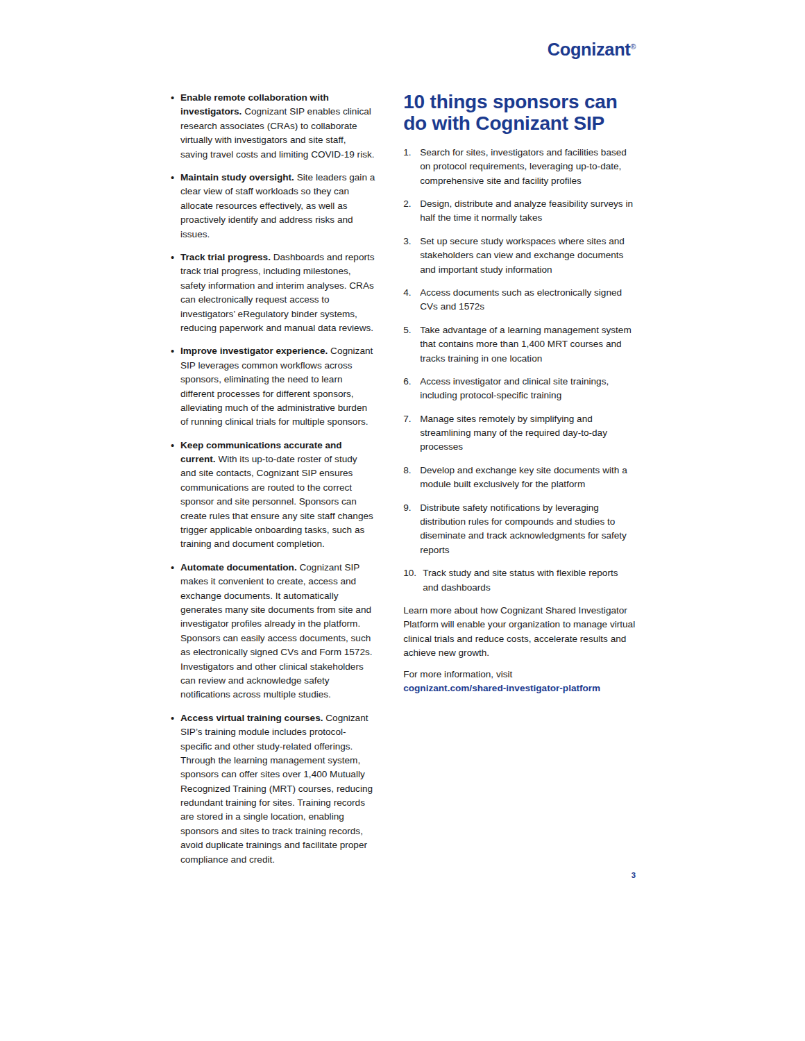Cognizant®
Enable remote collaboration with investigators. Cognizant SIP enables clinical research associates (CRAs) to collaborate virtually with investigators and site staff, saving travel costs and limiting COVID-19 risk.
Maintain study oversight. Site leaders gain a clear view of staff workloads so they can allocate resources effectively, as well as proactively identify and address risks and issues.
Track trial progress. Dashboards and reports track trial progress, including milestones, safety information and interim analyses. CRAs can electronically request access to investigators’ eRegulatory binder systems, reducing paperwork and manual data reviews.
Improve investigator experience. Cognizant SIP leverages common workflows across sponsors, eliminating the need to learn different processes for different sponsors, alleviating much of the administrative burden of running clinical trials for multiple sponsors.
Keep communications accurate and current. With its up-to-date roster of study and site contacts, Cognizant SIP ensures communications are routed to the correct sponsor and site personnel. Sponsors can create rules that ensure any site staff changes trigger applicable onboarding tasks, such as training and document completion.
Automate documentation. Cognizant SIP makes it convenient to create, access and exchange documents. It automatically generates many site documents from site and investigator profiles already in the platform. Sponsors can easily access documents, such as electronically signed CVs and Form 1572s. Investigators and other clinical stakeholders can review and acknowledge safety notifications across multiple studies.
Access virtual training courses. Cognizant SIP’s training module includes protocol-specific and other study-related offerings. Through the learning management system, sponsors can offer sites over 1,400 Mutually Recognized Training (MRT) courses, reducing redundant training for sites. Training records are stored in a single location, enabling sponsors and sites to track training records, avoid duplicate trainings and facilitate proper compliance and credit.
10 things sponsors can
do with Cognizant SIP
Search for sites, investigators and facilities based on protocol requirements, leveraging up-to-date, comprehensive site and facility profiles
Design, distribute and analyze feasibility surveys in half the time it normally takes
Set up secure study workspaces where sites and stakeholders can view and exchange documents and important study information
Access documents such as electronically signed CVs and 1572s
Take advantage of a learning management system that contains more than 1,400 MRT courses and tracks training in one location
Access investigator and clinical site trainings, including protocol-specific training
Manage sites remotely by simplifying and streamlining many of the required day-to-day processes
Develop and exchange key site documents with a module built exclusively for the platform
Distribute safety notifications by leveraging distribution rules for compounds and studies to diseminate and track acknowledgments for safety reports
Track study and site status with flexible reports and dashboards
Learn more about how Cognizant Shared Investigator Platform will enable your organization to manage virtual clinical trials and reduce costs, accelerate results and achieve new growth.
For more information, visit
cognizant.com/shared-investigator-platform
3